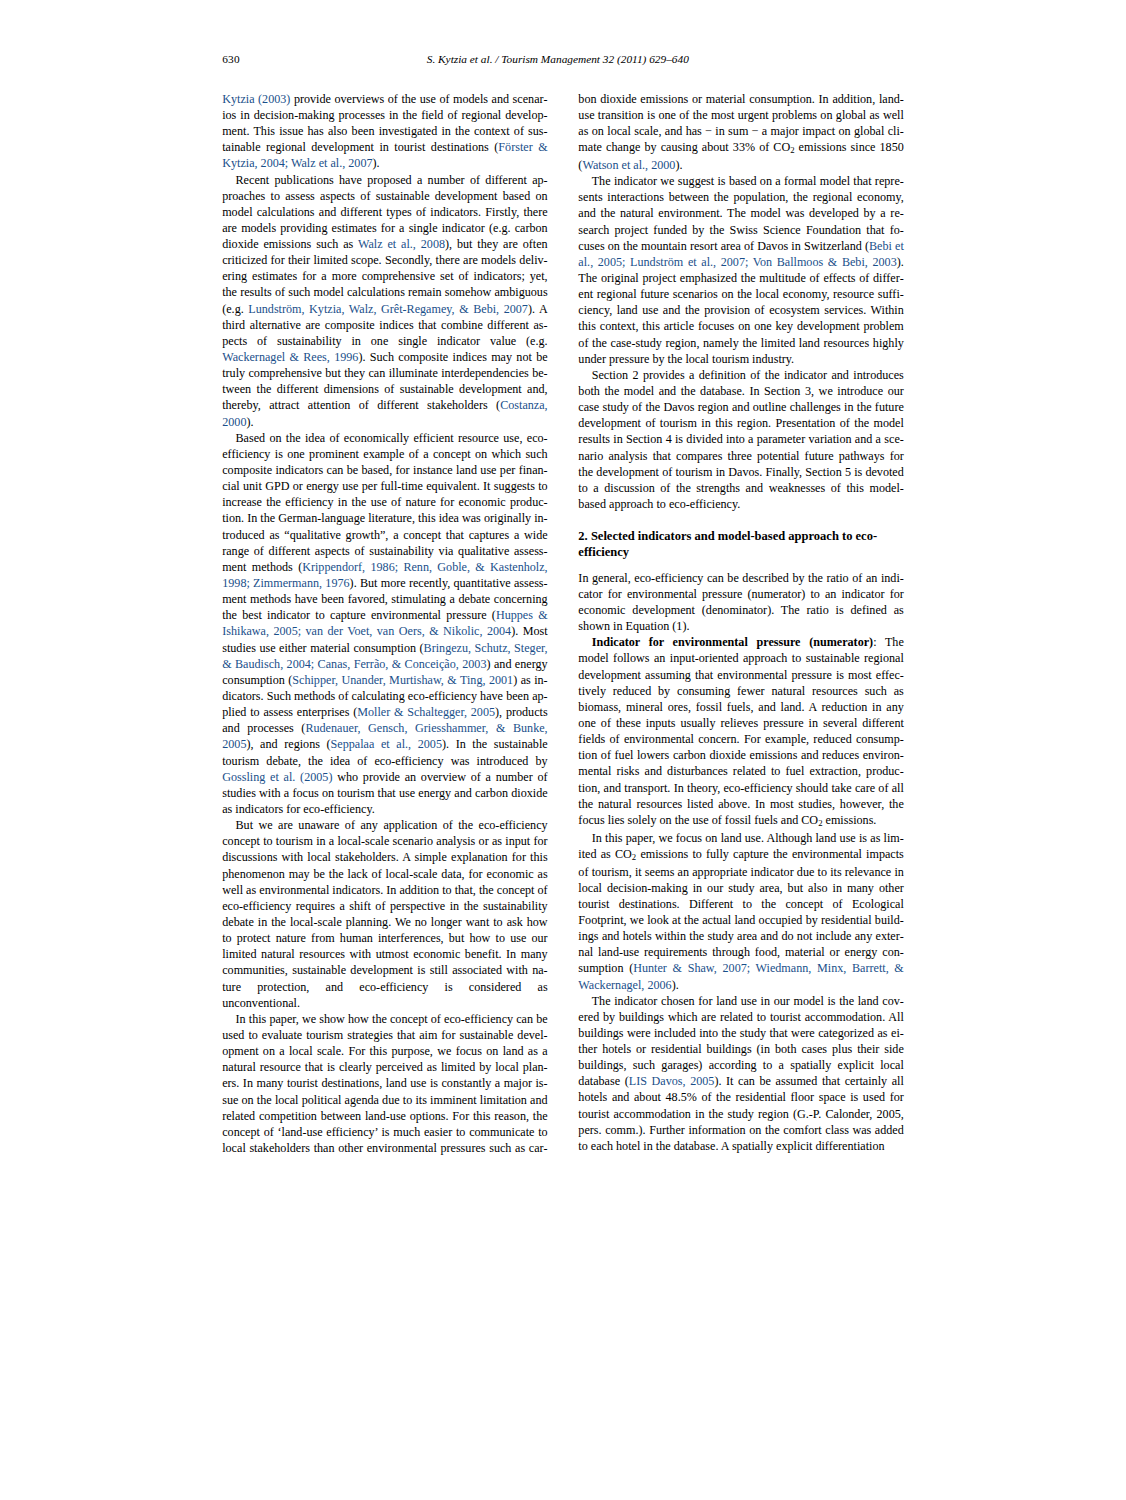630 S. Kytzia et al. / Tourism Management 32 (2011) 629–640
Kytzia (2003) provide overviews of the use of models and scenarios in decision-making processes in the field of regional development. This issue has also been investigated in the context of sustainable regional development in tourist destinations (Förster & Kytzia, 2004; Walz et al., 2007).
Recent publications have proposed a number of different approaches to assess aspects of sustainable development based on model calculations and different types of indicators. Firstly, there are models providing estimates for a single indicator (e.g. carbon dioxide emissions such as Walz et al., 2008), but they are often criticized for their limited scope. Secondly, there are models delivering estimates for a more comprehensive set of indicators; yet, the results of such model calculations remain somehow ambiguous (e.g. Lundström, Kytzia, Walz, Grêt-Regamey, & Bebi, 2007). A third alternative are composite indices that combine different aspects of sustainability in one single indicator value (e.g. Wackernagel & Rees, 1996). Such composite indices may not be truly comprehensive but they can illuminate interdependencies between the different dimensions of sustainable development and, thereby, attract attention of different stakeholders (Costanza, 2000).
Based on the idea of economically efficient resource use, eco-efficiency is one prominent example of a concept on which such composite indicators can be based, for instance land use per financial unit GPD or energy use per full-time equivalent. It suggests to increase the efficiency in the use of nature for economic production. In the German-language literature, this idea was originally introduced as “qualitative growth”, a concept that captures a wide range of different aspects of sustainability via qualitative assessment methods (Krippendorf, 1986; Renn, Goble, & Kastenholz, 1998; Zimmermann, 1976). But more recently, quantitative assessment methods have been favored, stimulating a debate concerning the best indicator to capture environmental pressure (Huppes & Ishikawa, 2005; van der Voet, van Oers, & Nikolic, 2004). Most studies use either material consumption (Bringezu, Schutz, Steger, & Baudisch, 2004; Canas, Ferrão, & Conceição, 2003) and energy consumption (Schipper, Unander, Murtishaw, & Ting, 2001) as indicators. Such methods of calculating eco-efficiency have been applied to assess enterprises (Moller & Schaltegger, 2005), products and processes (Rudenauer, Gensch, Griesshammer, & Bunke, 2005), and regions (Seppalaa et al., 2005). In the sustainable tourism debate, the idea of eco-efficiency was introduced by Gossling et al. (2005) who provide an overview of a number of studies with a focus on tourism that use energy and carbon dioxide as indicators for eco-efficiency.
But we are unaware of any application of the eco-efficiency concept to tourism in a local-scale scenario analysis or as input for discussions with local stakeholders. A simple explanation for this phenomenon may be the lack of local-scale data, for economic as well as environmental indicators. In addition to that, the concept of eco-efficiency requires a shift of perspective in the sustainability debate in the local-scale planning. We no longer want to ask how to protect nature from human interferences, but how to use our limited natural resources with utmost economic benefit. In many communities, sustainable development is still associated with nature protection, and eco-efficiency is considered as unconventional.
In this paper, we show how the concept of eco-efficiency can be used to evaluate tourism strategies that aim for sustainable development on a local scale. For this purpose, we focus on land as a natural resource that is clearly perceived as limited by local planers. In many tourist destinations, land use is constantly a major issue on the local political agenda due to its imminent limitation and related competition between land-use options. For this reason, the concept of ‘land-use efficiency’ is much easier to communicate to local stakeholders than other environmental pressures such as carbon dioxide emissions or material consumption. In addition, land-use transition is one of the most urgent problems on global as well as on local scale, and has − in sum − a major impact on global climate change by causing about 33% of CO2 emissions since 1850 (Watson et al., 2000).
The indicator we suggest is based on a formal model that represents interactions between the population, the regional economy, and the natural environment. The model was developed by a research project funded by the Swiss Science Foundation that focuses on the mountain resort area of Davos in Switzerland (Bebi et al., 2005; Lundström et al., 2007; Von Ballmoos & Bebi, 2003). The original project emphasized the multitude of effects of different regional future scenarios on the local economy, resource sufficiency, land use and the provision of ecosystem services. Within this context, this article focuses on one key development problem of the case-study region, namely the limited land resources highly under pressure by the local tourism industry.
Section 2 provides a definition of the indicator and introduces both the model and the database. In Section 3, we introduce our case study of the Davos region and outline challenges in the future development of tourism in this region. Presentation of the model results in Section 4 is divided into a parameter variation and a scenario analysis that compares three potential future pathways for the development of tourism in Davos. Finally, Section 5 is devoted to a discussion of the strengths and weaknesses of this model-based approach to eco-efficiency.
2. Selected indicators and model-based approach to eco-efficiency
In general, eco-efficiency can be described by the ratio of an indicator for environmental pressure (numerator) to an indicator for economic development (denominator). The ratio is defined as shown in Equation (1).
Indicator for environmental pressure (numerator): The model follows an input-oriented approach to sustainable regional development assuming that environmental pressure is most effectively reduced by consuming fewer natural resources such as biomass, mineral ores, fossil fuels, and land. A reduction in any one of these inputs usually relieves pressure in several different fields of environmental concern. For example, reduced consumption of fuel lowers carbon dioxide emissions and reduces environmental risks and disturbances related to fuel extraction, production, and transport. In theory, eco-efficiency should take care of all the natural resources listed above. In most studies, however, the focus lies solely on the use of fossil fuels and CO2 emissions.
In this paper, we focus on land use. Although land use is as limited as CO2 emissions to fully capture the environmental impacts of tourism, it seems an appropriate indicator due to its relevance in local decision-making in our study area, but also in many other tourist destinations. Different to the concept of Ecological Footprint, we look at the actual land occupied by residential buildings and hotels within the study area and do not include any external land-use requirements through food, material or energy consumption (Hunter & Shaw, 2007; Wiedmann, Minx, Barrett, & Wackernagel, 2006).
The indicator chosen for land use in our model is the land covered by buildings which are related to tourist accommodation. All buildings were included into the study that were categorized as either hotels or residential buildings (in both cases plus their side buildings, such garages) according to a spatially explicit local database (LIS Davos, 2005). It can be assumed that certainly all hotels and about 48.5% of the residential floor space is used for tourist accommodation in the study region (G.-P. Calonder, 2005, pers. comm.). Further information on the comfort class was added to each hotel in the database. A spatially explicit differentiation